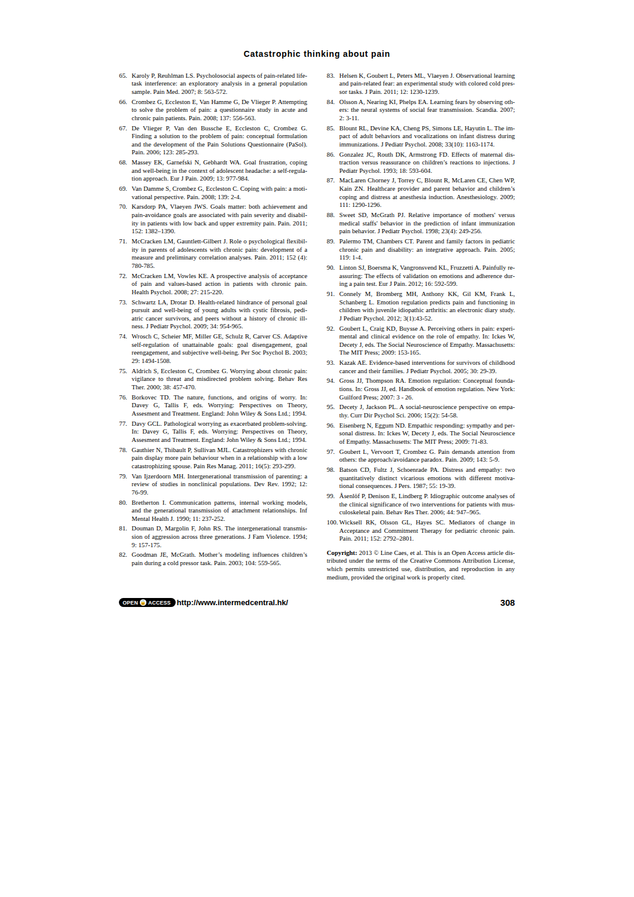Catastrophic thinking about pain
Karoly P, Reuhlman LS. Psycholosocial aspects of pain-related life-task interference: an exploratory analysis in a general population sample. Pain Med. 2007; 8: 563-572.
Crombez G, Eccleston E, Van Hamme G, De Vlieger P. Attempting to solve the problem of pain: a questionnaire study in acute and chronic pain patients. Pain. 2008; 137: 556-563.
De Vlieger P, Van den Bussche E, Eccleston C, Crombez G. Finding a solution to the problem of pain: conceptual formulation and the development of the Pain Solutions Questionnaire (PaSol). Pain. 2006; 123: 285-293.
Massey EK, Garnefski N, Gebhardt WA. Goal frustration, coping and well-being in the context of adolescent headache: a self-regulation approach. Eur J Pain. 2009; 13: 977-984.
Van Damme S, Crombez G, Eccleston C. Coping with pain: a motivational perspective. Pain. 2008; 139: 2-4.
Karsdorp PA, Vlaeyen JWS. Goals matter: both achievement and pain-avoidance goals are associated with pain severity and disability in patients with low back and upper extremity pain. Pain. 2011; 152: 1382–1390.
McCracken LM, Gauntlett-Gilbert J. Role o psychological flexibility in parents of adolescents with chronic pain: development of a measure and preliminary correlation analyses. Pain. 2011; 152 (4): 780-785.
McCracken LM, Vowles KE. A prospective analysis of acceptance of pain and values-based action in patients with chronic pain. Health Psychol. 2008; 27: 215-220.
Schwartz LA, Drotar D. Health-related hindrance of personal goal pursuit and well-being of young adults with cystic fibrosis, pediatric cancer survivors, and peers without a history of chronic illness. J Pediatr Psychol. 2009; 34: 954-965.
Wrosch C, Scheier MF, Miller GE, Schulz R, Carver CS. Adaptive self-regulation of unattainable goals: goal disengagement, goal reengagement, and subjective well-being. Per Soc Psychol B. 2003; 29: 1494-1508.
Aldrich S, Eccleston C, Crombez G. Worrying about chronic pain: vigilance to threat and misdirected problem solving. Behav Res Ther. 2000; 38: 457-470.
Borkovec TD. The nature, functions, and origins of worry. In: Davey G, Tallis F, eds. Worrying: Perspectives on Theory, Assesment and Treatment. England: John Wiley & Sons Ltd.; 1994.
Davy GCL. Pathological worrying as exacerbated problem-solving. In: Davey G, Tallis F, eds. Worrying: Perspectives on Theory, Assesment and Treatment. England: John Wiley & Sons Ltd.; 1994.
Gauthier N, Thibault P, Sullivan MJL. Catastrophizers with chronic pain display more pain behaviour when in a relationship with a low catastrophizing spouse. Pain Res Manag. 2011; 16(5): 293-299.
Van Ijzerdoorn MH. Intergenerational transmission of parenting: a review of studies in nonclinical populations. Dev Rev. 1992; 12: 76-99.
Bretherton I. Communication patterns, internal working models, and the generational transmission of attachment relationships. Inf Mental Health J. 1990; 11: 237-252.
Douman D, Margolin F, John RS. The intergenerational transmission of aggression across three generations. J Fam Violence. 1994; 9: 157-175.
Goodman JE, McGrath. Mother’s modeling influences children’s pain during a cold pressor task. Pain. 2003; 104: 559-565.
Helsen K, Goubert L, Peters ML, Vlaeyen J. Observational learning and pain-related fear: an experimental study with colored cold pressor tasks. J Pain. 2011; 12: 1230-1239.
Olsson A, Nearing KI, Phelps EA. Learning fears by observing others: the neural systems of social fear transmission. Scandia. 2007; 2: 3-11.
Blount RL, Devine KA, Cheng PS, Simons LE, Hayutin L. The impact of adult behaviors and vocalizations on infant distress during immunizations. J Pediatr Psychol. 2008; 33(10): 1163-1174.
Gonzalez JC, Routh DK, Armstrong FD. Effects of maternal distraction versus reassurance on children’s reactions to injections. J Pediatr Psychol. 1993; 18: 593-604.
MacLaren Chorney J, Torrey C, Blount R, McLaren CE, Chen WP, Kain ZN. Healthcare provider and parent behavior and children’s coping and distress at anesthesia induction. Anesthesiology. 2009; 111: 1290-1296.
Sweet SD, McGrath PJ. Relative importance of mothers' versus medical staffs' behavior in the prediction of infant immunization pain behavior. J Pediatr Psychol. 1998; 23(4): 249-256.
Palermo TM, Chambers CT. Parent and family factors in pediatric chronic pain and disability: an integrative approach. Pain. 2005; 119: 1-4.
Linton SJ, Boersma K, Vangronsvend KL, Fruzzetti A. Painfully reassuring: The effects of validation on emotions and adherence during a pain test. Eur J Pain. 2012; 16: 592-599.
Connely M, Bromberg MH, Anthony KK, Gil KM, Frank L, Schanberg L. Emotion regulation predicts pain and functioning in children with juvenile idiopathic arthritis: an electronic diary study. J Pediatr Psychol. 2012; 3(1):43-52.
Goubert L, Craig KD, Buysse A. Perceiving others in pain: experimental and clinical evidence on the role of empathy. In: Ickes W, Decety J, eds. The Social Neuroscience of Empathy. Massachusetts: The MIT Press; 2009: 153-165.
Kazak AE. Evidence-based interventions for survivors of childhood cancer and their families. J Pediatr Psychol. 2005; 30: 29-39.
Gross JJ, Thompson RA. Emotion regulation: Conceptual foundations. In: Gross JJ, ed. Handbook of emotion regulation. New York: Guilford Press; 2007: 3 - 26.
Decety J, Jackson PL. A social-neuroscience perspective on empathy. Curr Dir Psychol Sci. 2006; 15(2): 54-58.
Eisenberg N, Eggum ND. Empathic responding: sympathy and personal distress. In: Ickes W, Decety J, eds. The Social Neuroscience of Empathy. Massachusetts: The MIT Press; 2009: 71-83.
Goubert L, Vervoort T, Crombez G. Pain demands attention from others: the approach/avoidance paradox. Pain. 2009; 143: 5-9.
Batson CD, Fultz J, Schoenrade PA. Distress and empathy: two quantitatively distinct vicarious emotions with different motivational consequences. J Pers. 1987; 55: 19-39.
Åsenlöf P, Denison E, Lindberg P. Idiographic outcome analyses of the clinical significance of two interventions for patients with musculoskeletal pain. Behav Res Ther. 2006; 44: 947–965.
Wicksell RK, Olsson GL, Hayes SC. Mediators of change in Acceptance and Commitment Therapy for pediatric chronic pain. Pain. 2011; 152: 2792–2801.
Copyright: 2013 © Line Caes, et al. This is an Open Access article distributed under the terms of the Creative Commons Attribution License, which permits unrestricted use, distribution, and reproduction in any medium, provided the original work is properly cited.
OPEN🔒ACCESS http://www.intermedcentral.hk/
308